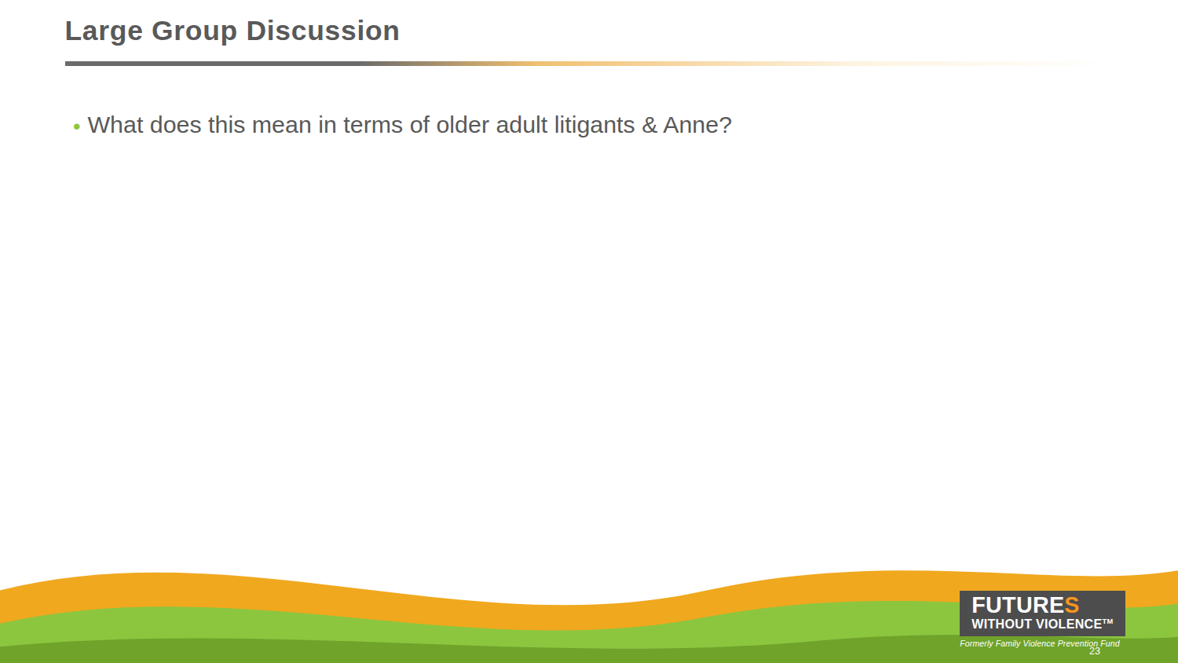Large Group Discussion
•What does this mean in terms of older adult litigants & Anne?
FUTURES WITHOUT VIOLENCE TM
Formerly Family Violence Prevention Fund
23